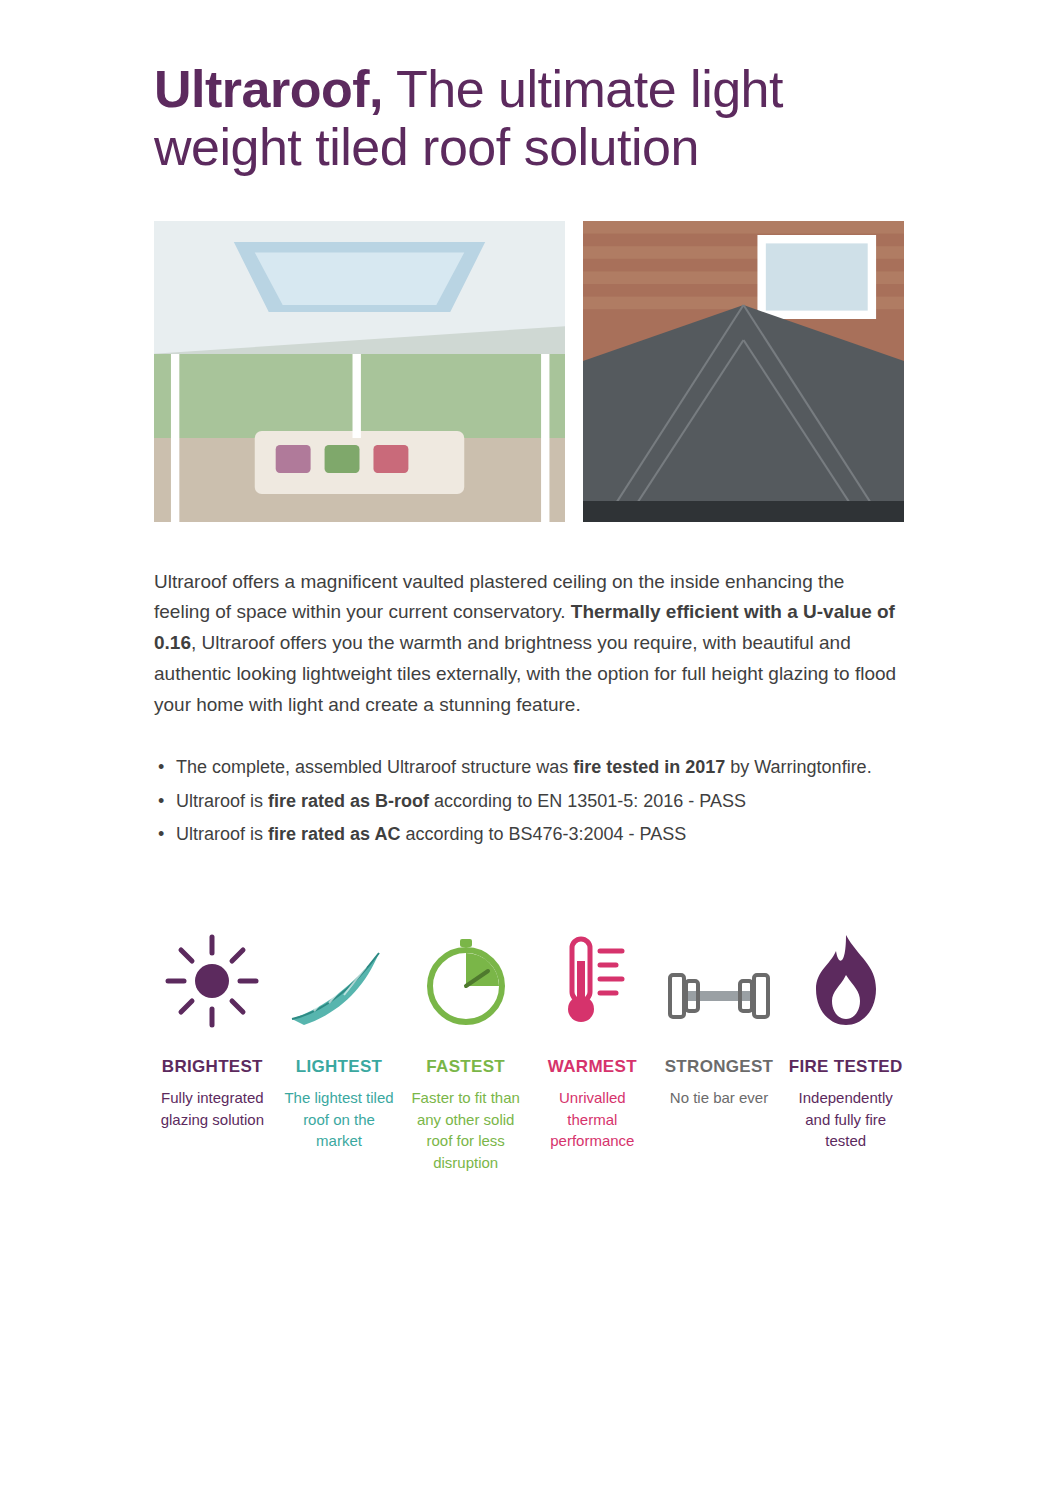Ultraroof, The ultimate light weight tiled roof solution
Ultraroof offers a magnificent vaulted plastered ceiling on the inside enhancing the feeling of space within your current conservatory. Thermally efficient with a U-value of 0.16, Ultraroof offers you the warmth and brightness you require, with beautiful and authentic looking lightweight tiles externally, with the option for full height glazing to flood your home with light and create a stunning feature.
The complete, assembled Ultraroof structure was fire tested in 2017 by Warringtonfire.
Ultraroof is fire rated as B-roof according to EN 13501-5: 2016 - PASS
Ultraroof is fire rated as AC according to BS476-3:2004 - PASS
Brightest
Fully integrated glazing solution
Lightest
The lightest tiled roof on the market
Fastest
Faster to fit than any other solid roof for less disruption
Warmest
Unrivalled thermal performance
Strongest
No tie bar ever
Fire Tested
Independently and fully fire tested